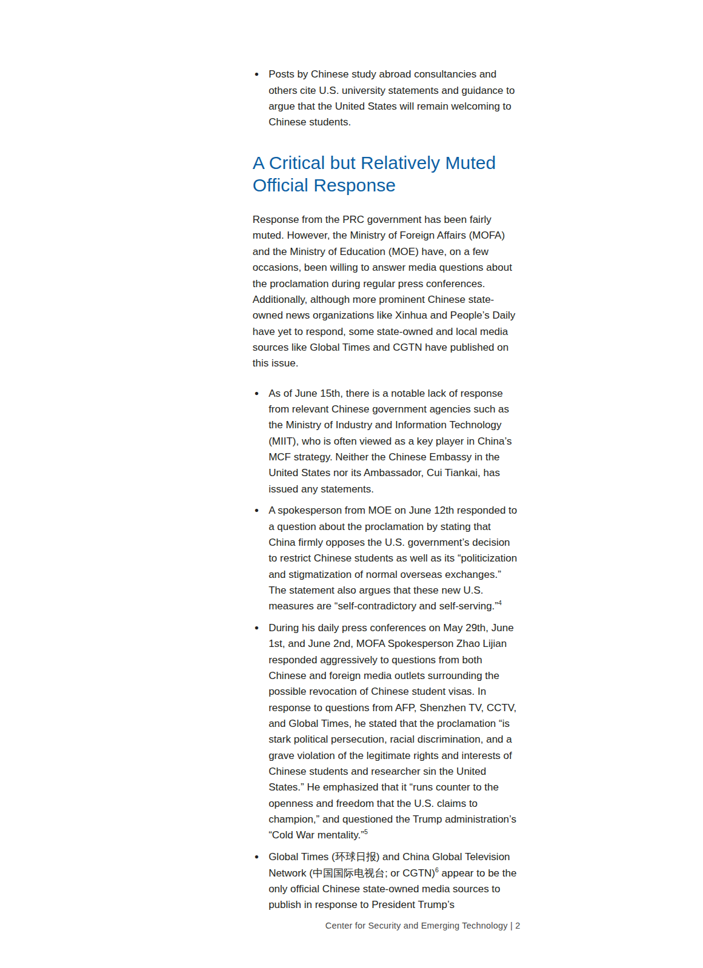Posts by Chinese study abroad consultancies and others cite U.S. university statements and guidance to argue that the United States will remain welcoming to Chinese students.
A Critical but Relatively Muted
Official Response
Response from the PRC government has been fairly muted. However, the Ministry of Foreign Affairs (MOFA) and the Ministry of Education (MOE) have, on a few occasions, been willing to answer media questions about the proclamation during regular press conferences. Additionally, although more prominent Chinese state-owned news organizations like Xinhua and People’s Daily have yet to respond, some state-owned and local media sources like Global Times and CGTN have published on this issue.
As of June 15th, there is a notable lack of response from relevant Chinese government agencies such as the Ministry of Industry and Information Technology (MIIT), who is often viewed as a key player in China’s MCF strategy. Neither the Chinese Embassy in the United States nor its Ambassador, Cui Tiankai, has issued any statements.
A spokesperson from MOE on June 12th responded to a question about the proclamation by stating that China firmly opposes the U.S. government’s decision to restrict Chinese students as well as its “politicization and stigmatization of normal overseas exchanges.” The statement also argues that these new U.S. measures are “self-contradictory and self-serving.”4
During his daily press conferences on May 29th, June 1st, and June 2nd, MOFA Spokesperson Zhao Lijian responded aggressively to questions from both Chinese and foreign media outlets surrounding the possible revocation of Chinese student visas. In response to questions from AFP, Shenzhen TV, CCTV, and Global Times, he stated that the proclamation “is stark political persecution, racial discrimination, and a grave violation of the legitimate rights and interests of Chinese students and researcher sin the United States.” He emphasized that it “runs counter to the openness and freedom that the U.S. claims to champion,” and questioned the Trump administration’s “Cold War mentality.”5
Global Times (环球日报) and China Global Television Network (中国国际电视台; or CGTN)6 appear to be the only official Chinese state-owned media sources to publish in response to President Trump’s
Center for Security and Emerging Technology | 2